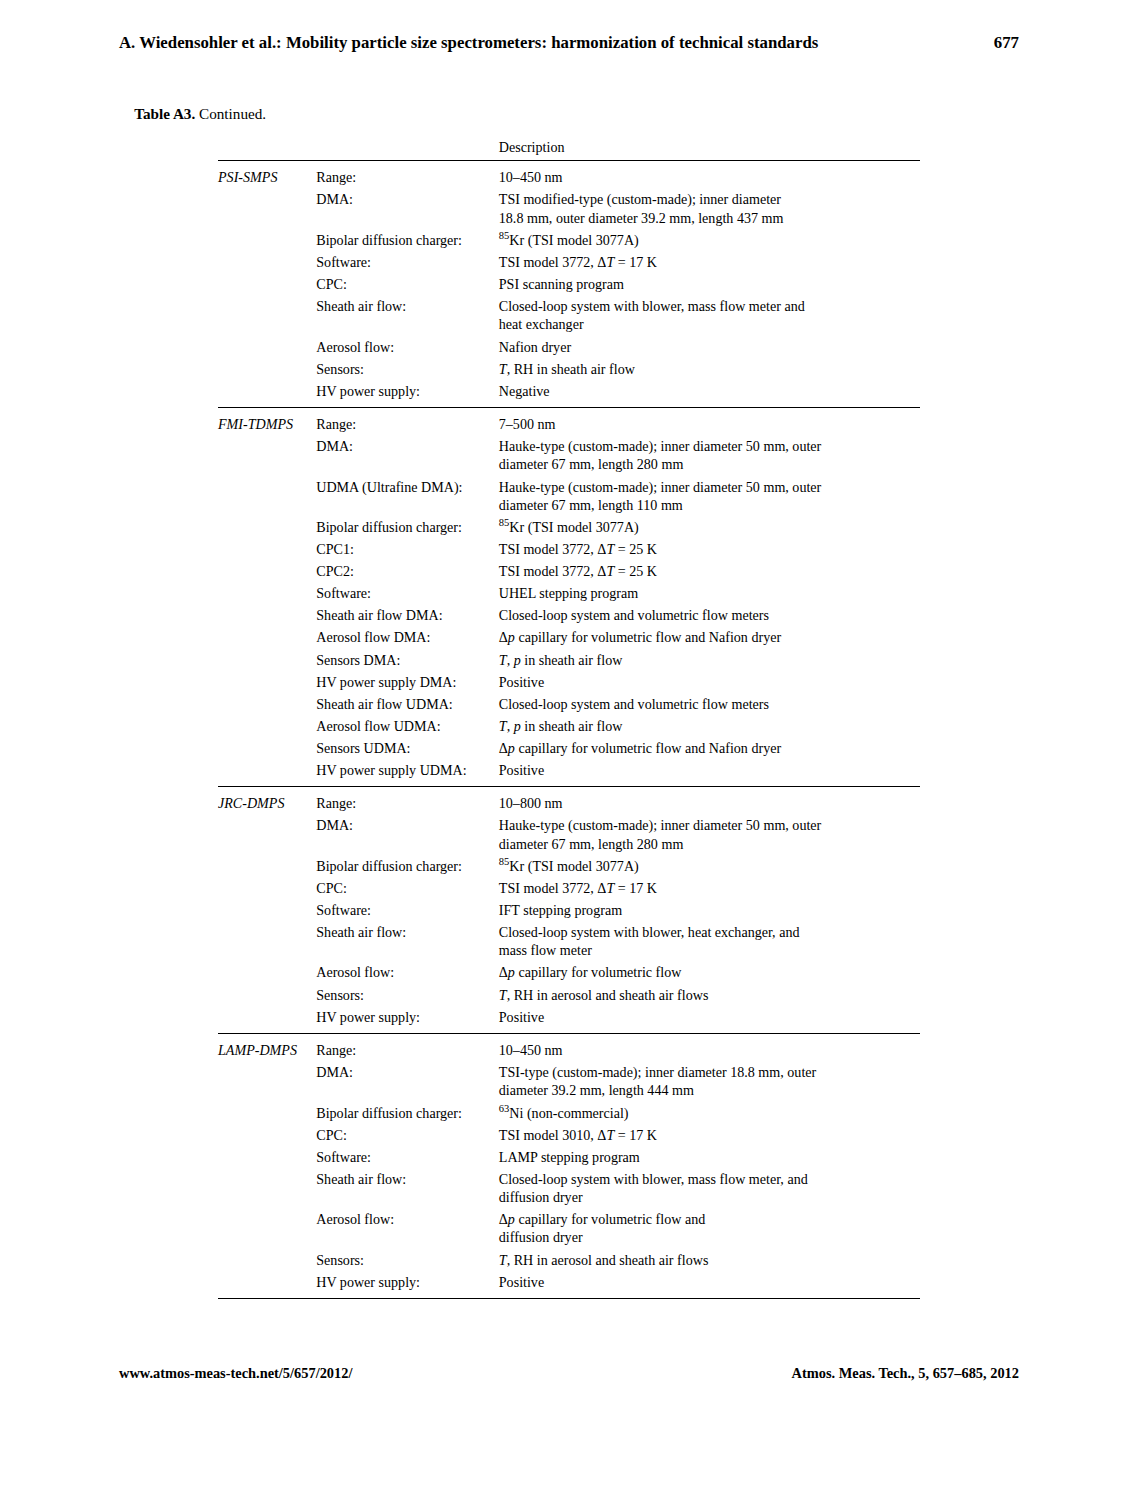A. Wiedensohler et al.: Mobility particle size spectrometers: harmonization of technical standards
677
Table A3. Continued.
| | | Description |
| --- | --- | --- |
| PSI-SMPS | Range: | 10–450 nm |
| | DMA: | TSI modified-type (custom-made); inner diameter 18.8 mm, outer diameter 39.2 mm, length 437 mm |
| | Bipolar diffusion charger: | 85 Kr (TSI model 3077A) |
| | Software: | TSI model 3772, Δ T = 17 K |
| | CPC: | PSI scanning program |
| | Sheath air flow: | Closed-loop system with blower, mass flow meter and heat exchanger |
| | Aerosol flow: | Nafion dryer |
| | Sensors: | T , RH in sheath air flow |
| | HV power supply: | Negative |
| FMI-TDMPS | Range: | 7–500 nm |
| | DMA: | Hauke-type (custom-made); inner diameter 50 mm, outer diameter 67 mm, length 280 mm |
| | UDMA (Ultrafine DMA): | Hauke-type (custom-made); inner diameter 50 mm, outer diameter 67 mm, length 110 mm |
| | Bipolar diffusion charger: | 85 Kr (TSI model 3077A) |
| | CPC1: | TSI model 3772, Δ T = 25 K |
| | CPC2: | TSI model 3772, Δ T = 25 K |
| | Software: | UHEL stepping program |
| | Sheath air flow DMA: | Closed-loop system and volumetric flow meters |
| | Aerosol flow DMA: | Δ p capillary for volumetric flow and Nafion dryer |
| | Sensors DMA: | T , p in sheath air flow |
| | HV power supply DMA: | Positive |
| | Sheath air flow UDMA: | Closed-loop system and volumetric flow meters |
| | Aerosol flow UDMA: | T , p in sheath air flow |
| | Sensors UDMA: | Δ p capillary for volumetric flow and Nafion dryer |
| | HV power supply UDMA: | Positive |
| JRC-DMPS | Range: | 10–800 nm |
| | DMA: | Hauke-type (custom-made); inner diameter 50 mm, outer diameter 67 mm, length 280 mm |
| | Bipolar diffusion charger: | 85 Kr (TSI model 3077A) |
| | CPC: | TSI model 3772, Δ T = 17 K |
| | Software: | IFT stepping program |
| | Sheath air flow: | Closed-loop system with blower, heat exchanger, and mass flow meter |
| | Aerosol flow: | Δ p capillary for volumetric flow |
| | Sensors: | T , RH in aerosol and sheath air flows |
| | HV power supply: | Positive |
| LAMP-DMPS | Range: | 10–450 nm |
| | DMA: | TSI-type (custom-made); inner diameter 18.8 mm, outer diameter 39.2 mm, length 444 mm |
| | Bipolar diffusion charger: | 63 Ni (non-commercial) |
| | CPC: | TSI model 3010, Δ T = 17 K |
| | Software: | LAMP stepping program |
| | Sheath air flow: | Closed-loop system with blower, mass flow meter, and diffusion dryer |
| | Aerosol flow: | Δ p capillary for volumetric flow and diffusion dryer |
| | Sensors: | T , RH in aerosol and sheath air flows |
| | HV power supply: | Positive |
www.atmos-meas-tech.net/5/657/2012/
Atmos. Meas. Tech., 5, 657–685, 2012